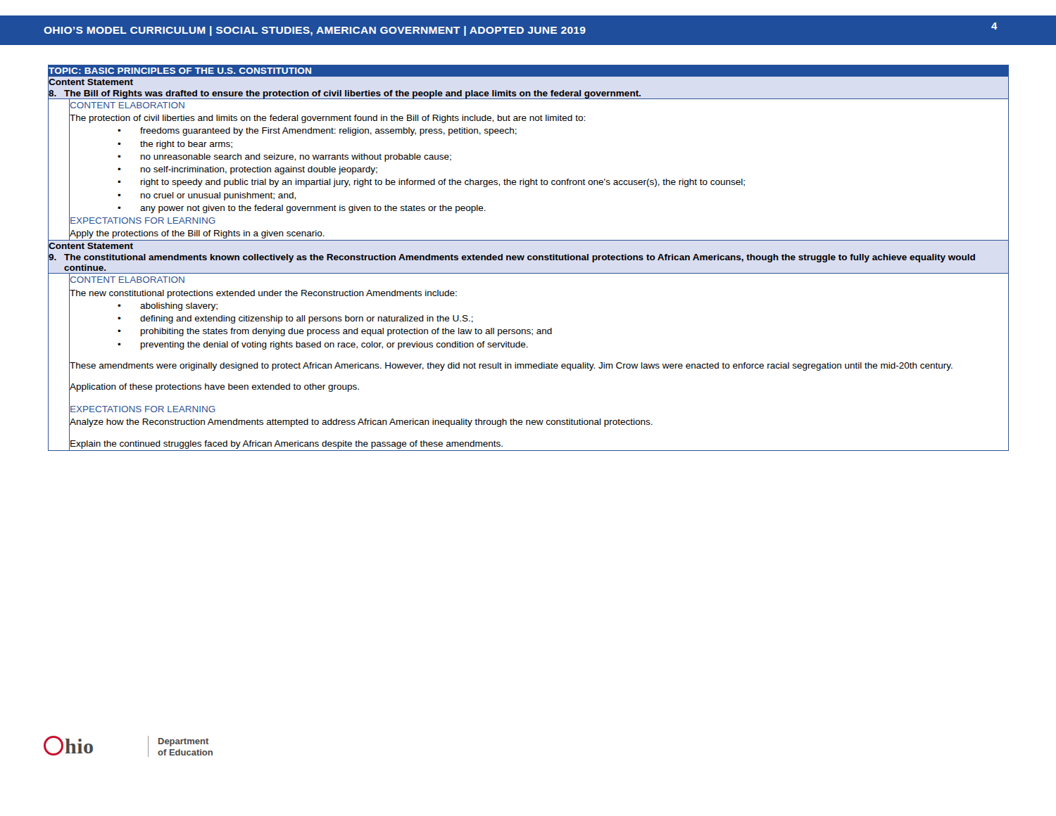OHIO’S MODEL CURRICULUM | SOCIAL STUDIES, AMERICAN GOVERNMENT | ADOPTED JUNE 2019
4
| TOPIC: BASIC PRINCIPLES OF THE U.S. CONSTITUTION |
| Content Statement 8. The Bill of Rights was drafted to ensure the protection of civil liberties of the people and place limits on the federal government. |
| | CONTENT ELABORATION The protection of civil liberties and limits on the federal government found in the Bill of Rights include, but are not limited to: freedoms guaranteed by the First Amendment: religion, assembly, press, petition, speech; the right to bear arms; no unreasonable search and seizure, no warrants without probable cause; no self-incrimination, protection against double jeopardy; right to speedy and public trial by an impartial jury, right to be informed of the charges, the right to confront one's accuser(s), the right to counsel; no cruel or unusual punishment; and, any power not given to the federal government is given to the states or the people. EXPECTATIONS FOR LEARNING Apply the protections of the Bill of Rights in a given scenario. |
| Content Statement 9. The constitutional amendments known collectively as the Reconstruction Amendments extended new constitutional protections to African Americans, though the struggle to fully achieve equality would continue. |
| | CONTENT ELABORATION The new constitutional protections extended under the Reconstruction Amendments include: abolishing slavery; defining and extending citizenship to all persons born or naturalized in the U.S.; prohibiting the states from denying due process and equal protection of the law to all persons; and preventing the denial of voting rights based on race, color, or previous condition of servitude. These amendments were originally designed to protect African Americans. However, they did not result in immediate equality. Jim Crow laws were enacted to enforce racial segregation until the mid-20th century. Application of these protections have been extended to other groups. EXPECTATIONS FOR LEARNING Analyze how the Reconstruction Amendments attempted to address African American inequality through the new constitutional protections. Explain the continued struggles faced by African Americans despite the passage of these amendments. |
hio
Department
of Education